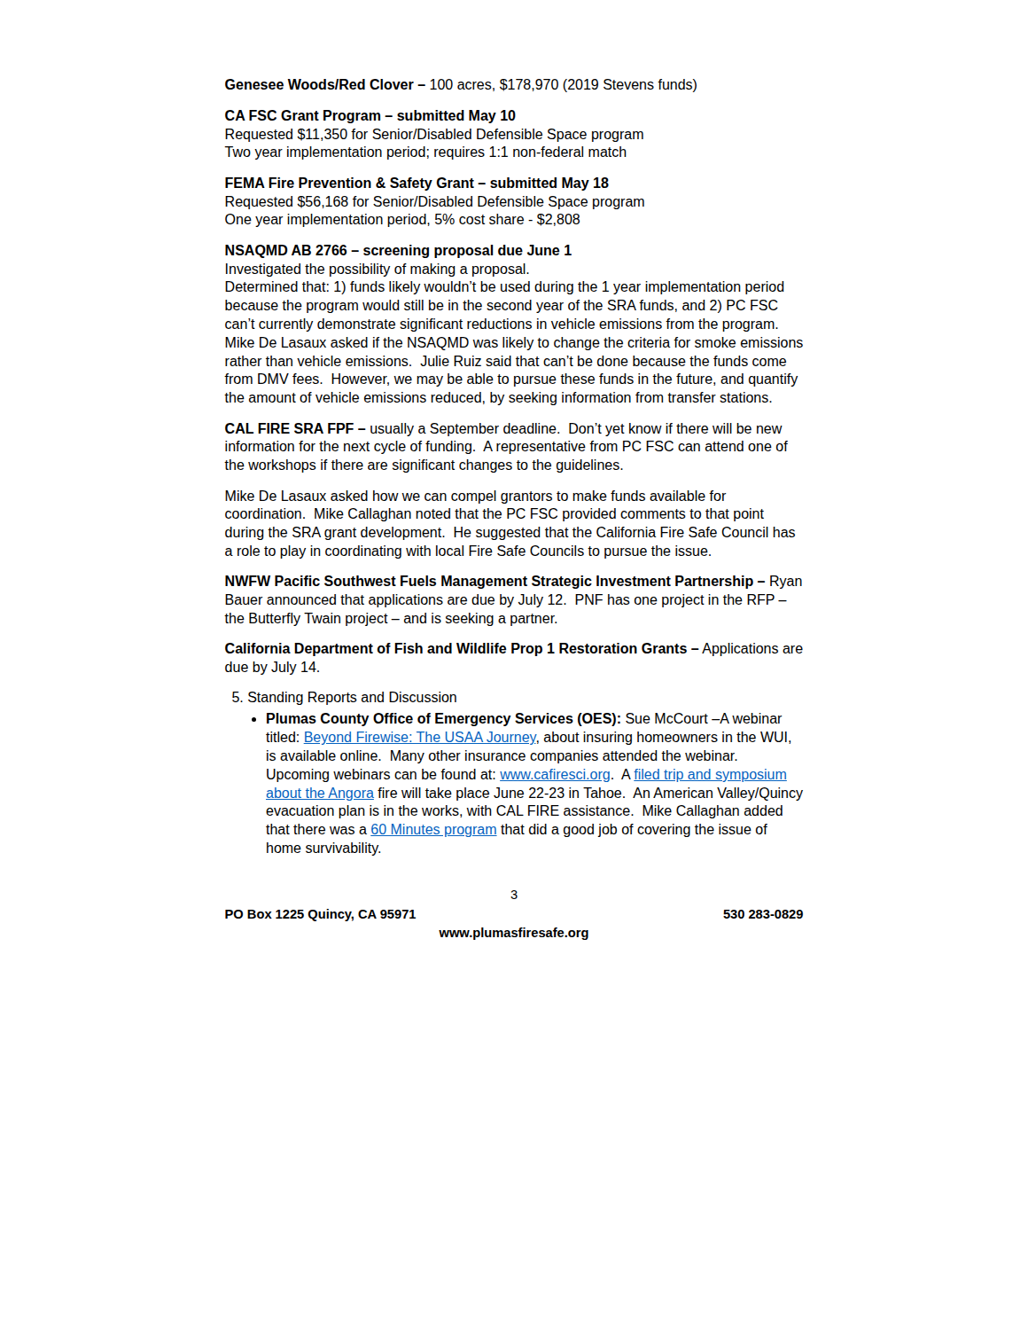Genesee Woods/Red Clover – 100 acres, $178,970 (2019 Stevens funds)
CA FSC Grant Program – submitted May 10
Requested $11,350 for Senior/Disabled Defensible Space program
Two year implementation period; requires 1:1 non-federal match
FEMA Fire Prevention & Safety Grant – submitted May 18
Requested $56,168 for Senior/Disabled Defensible Space program
One year implementation period, 5% cost share - $2,808
NSAQMD AB 2766 – screening proposal due June 1
Investigated the possibility of making a proposal.
Determined that: 1) funds likely wouldn’t be used during the 1 year implementation period because the program would still be in the second year of the SRA funds, and 2) PC FSC can’t currently demonstrate significant reductions in vehicle emissions from the program.
Mike De Lasaux asked if the NSAQMD was likely to change the criteria for smoke emissions rather than vehicle emissions. Julie Ruiz said that can’t be done because the funds come from DMV fees. However, we may be able to pursue these funds in the future, and quantify the amount of vehicle emissions reduced, by seeking information from transfer stations.
CAL FIRE SRA FPF – usually a September deadline. Don’t yet know if there will be new information for the next cycle of funding. A representative from PC FSC can attend one of the workshops if there are significant changes to the guidelines.
Mike De Lasaux asked how we can compel grantors to make funds available for coordination. Mike Callaghan noted that the PC FSC provided comments to that point during the SRA grant development. He suggested that the California Fire Safe Council has a role to play in coordinating with local Fire Safe Councils to pursue the issue.
NWFW Pacific Southwest Fuels Management Strategic Investment Partnership – Ryan Bauer announced that applications are due by July 12. PNF has one project in the RFP – the Butterfly Twain project – and is seeking a partner.
California Department of Fish and Wildlife Prop 1 Restoration Grants – Applications are due by July 14.
Standing Reports and Discussion
Plumas County Office of Emergency Services (OES): Sue McCourt –A webinar titled: Beyond Firewise: The USAA Journey, about insuring homeowners in the WUI, is available online. Many other insurance companies attended the webinar. Upcoming webinars can be found at: www.cafiresci.org. A filed trip and symposium about the Angora fire will take place June 22-23 in Tahoe. An American Valley/Quincy evacuation plan is in the works, with CAL FIRE assistance. Mike Callaghan added that there was a 60 Minutes program that did a good job of covering the issue of home survivability.
3
PO Box 1225 Quincy, CA 95971 530 283-0829
www.plumasfiresafe.org